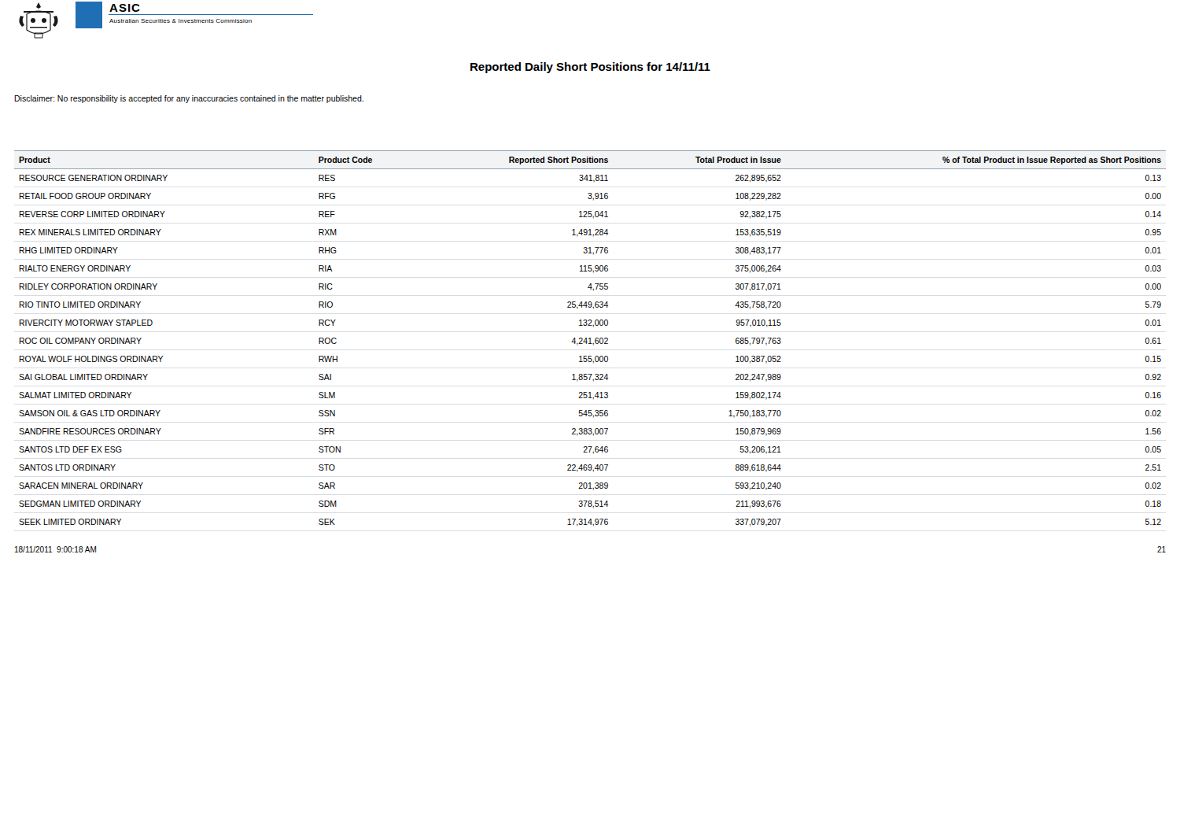ASIC
Australian Securities & Investments Commission
Reported Daily Short Positions for 14/11/11
Disclaimer: No responsibility is accepted for any inaccuracies contained in the matter published.
| Product | Product Code | Reported Short Positions | Total Product in Issue | % of Total Product in Issue Reported as Short Positions |
| --- | --- | --- | --- | --- |
| RESOURCE GENERATION ORDINARY | RES | 341,811 | 262,895,652 | 0.13 |
| RETAIL FOOD GROUP ORDINARY | RFG | 3,916 | 108,229,282 | 0.00 |
| REVERSE CORP LIMITED ORDINARY | REF | 125,041 | 92,382,175 | 0.14 |
| REX MINERALS LIMITED ORDINARY | RXM | 1,491,284 | 153,635,519 | 0.95 |
| RHG LIMITED ORDINARY | RHG | 31,776 | 308,483,177 | 0.01 |
| RIALTO ENERGY ORDINARY | RIA | 115,906 | 375,006,264 | 0.03 |
| RIDLEY CORPORATION ORDINARY | RIC | 4,755 | 307,817,071 | 0.00 |
| RIO TINTO LIMITED ORDINARY | RIO | 25,449,634 | 435,758,720 | 5.79 |
| RIVERCITY MOTORWAY STAPLED | RCY | 132,000 | 957,010,115 | 0.01 |
| ROC OIL COMPANY ORDINARY | ROC | 4,241,602 | 685,797,763 | 0.61 |
| ROYAL WOLF HOLDINGS ORDINARY | RWH | 155,000 | 100,387,052 | 0.15 |
| SAI GLOBAL LIMITED ORDINARY | SAI | 1,857,324 | 202,247,989 | 0.92 |
| SALMAT LIMITED ORDINARY | SLM | 251,413 | 159,802,174 | 0.16 |
| SAMSON OIL & GAS LTD ORDINARY | SSN | 545,356 | 1,750,183,770 | 0.02 |
| SANDFIRE RESOURCES ORDINARY | SFR | 2,383,007 | 150,879,969 | 1.56 |
| SANTOS LTD DEF EX ESG | STON | 27,646 | 53,206,121 | 0.05 |
| SANTOS LTD ORDINARY | STO | 22,469,407 | 889,618,644 | 2.51 |
| SARACEN MINERAL ORDINARY | SAR | 201,389 | 593,210,240 | 0.02 |
| SEDGMAN LIMITED ORDINARY | SDM | 378,514 | 211,993,676 | 0.18 |
| SEEK LIMITED ORDINARY | SEK | 17,314,976 | 337,079,207 | 5.12 |
18/11/2011 9:00:18 AM 21